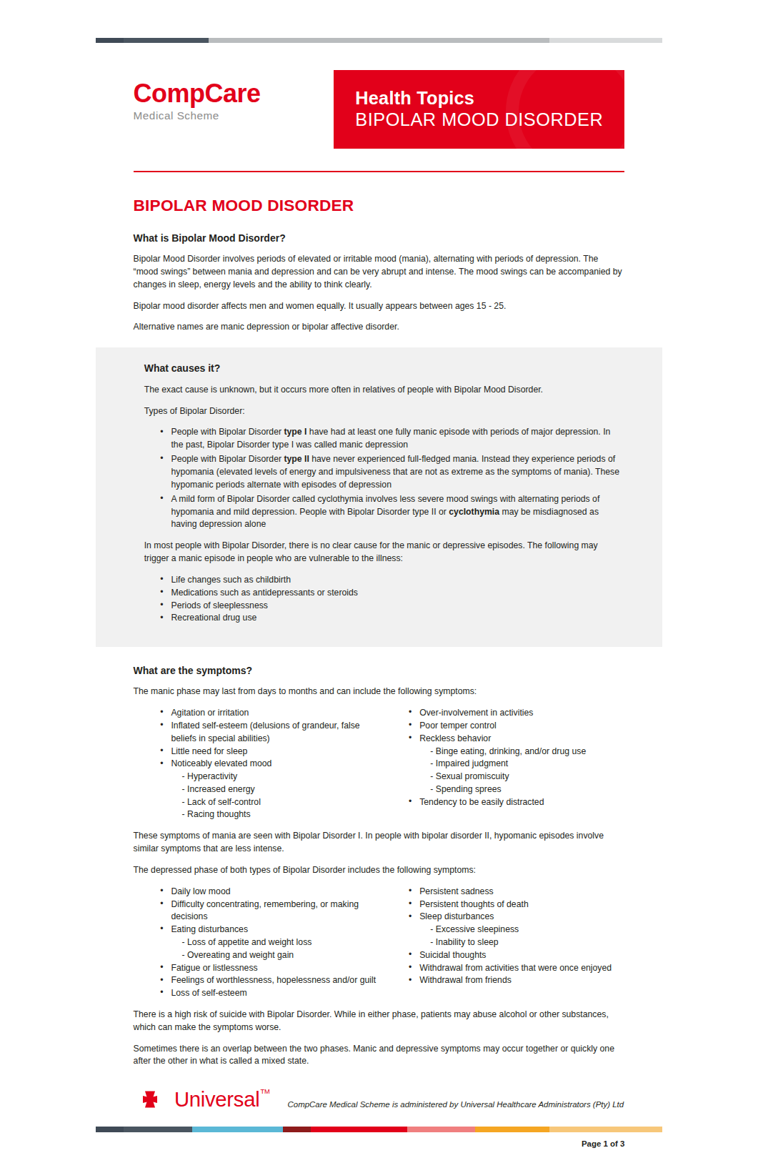CompCare
Medical Scheme
Health Topics
Bipolar Mood Disorder
BIPOLAR MOOD DISORDER
What is Bipolar Mood Disorder?
Bipolar Mood Disorder involves periods of elevated or irritable mood (mania), alternating with periods of depression. The “mood swings” between mania and depression and can be very abrupt and intense. The mood swings can be accompanied by changes in sleep, energy levels and the ability to think clearly.
Bipolar mood disorder affects men and women equally. It usually appears between ages 15 - 25.
Alternative names are manic depression or bipolar affective disorder.
What causes it?
The exact cause is unknown, but it occurs more often in relatives of people with Bipolar Mood Disorder.
Types of Bipolar Disorder:
People with Bipolar Disorder type I have had at least one fully manic episode with periods of major depression. In the past, Bipolar Disorder type I was called manic depression
People with Bipolar Disorder type II have never experienced full-fledged mania. Instead they experience periods of hypomania (elevated levels of energy and impulsiveness that are not as extreme as the symptoms of mania). These hypomanic periods alternate with episodes of depression
A mild form of Bipolar Disorder called cyclothymia involves less severe mood swings with alternating periods of hypomania and mild depression. People with Bipolar Disorder type II or cyclothymia may be misdiagnosed as having depression alone
In most people with Bipolar Disorder, there is no clear cause for the manic or depressive episodes. The following may trigger a manic episode in people who are vulnerable to the illness:
Life changes such as childbirth
Medications such as antidepressants or steroids
Periods of sleeplessness
Recreational drug use
What are the symptoms?
The manic phase may last from days to months and can include the following symptoms:
Agitation or irritation
Inflated self-esteem (delusions of grandeur, false beliefs in special abilities)
Little need for sleep
Noticeably elevated mood - Hyperactivity - Increased energy - Lack of self-control - Racing thoughts
Over-involvement in activities
Poor temper control
Reckless behavior - Binge eating, drinking, and/or drug use - Impaired judgment - Sexual promiscuity - Spending sprees
Tendency to be easily distracted
These symptoms of mania are seen with Bipolar Disorder I. In people with bipolar disorder II, hypomanic episodes involve similar symptoms that are less intense.
The depressed phase of both types of Bipolar Disorder includes the following symptoms:
Daily low mood
Difficulty concentrating, remembering, or making decisions
Eating disturbances - Loss of appetite and weight loss - Overeating and weight gain
Fatigue or listlessness
Feelings of worthlessness, hopelessness and/or guilt
Loss of self-esteem
Persistent sadness
Persistent thoughts of death
Sleep disturbances - Excessive sleepiness - Inability to sleep
Suicidal thoughts
Withdrawal from activities that were once enjoyed
Withdrawal from friends
There is a high risk of suicide with Bipolar Disorder. While in either phase, patients may abuse alcohol or other substances, which can make the symptoms worse.
Sometimes there is an overlap between the two phases. Manic and depressive symptoms may occur together or quickly one after the other in what is called a mixed state.
UniversalTM
CompCare Medical Scheme is administered by Universal Healthcare Administrators (Pty) Ltd
Page 1 of 3